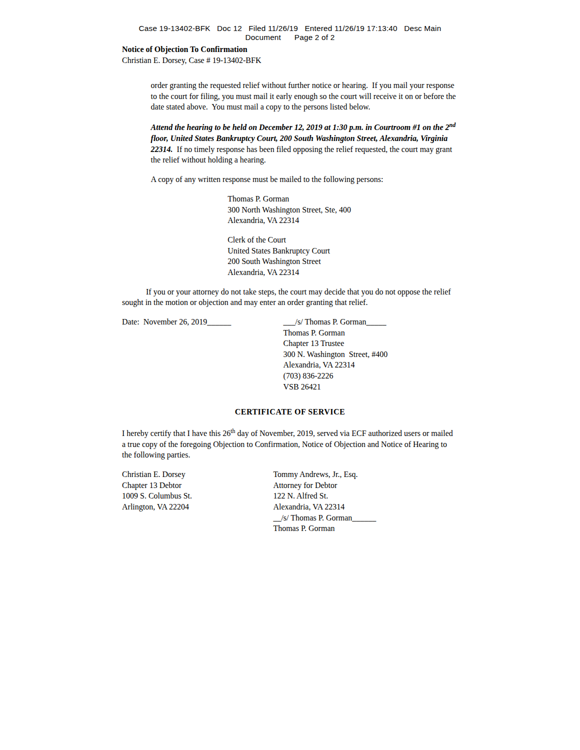Case 19-13402-BFK Doc 12 Filed 11/26/19 Entered 11/26/19 17:13:40 Desc Main Document Page 2 of 2
Notice of Objection To Confirmation
Christian E. Dorsey, Case # 19-13402-BFK
order granting the requested relief without further notice or hearing. If you mail your response to the court for filing, you must mail it early enough so the court will receive it on or before the date stated above. You must mail a copy to the persons listed below.
Attend the hearing to be held on December 12, 2019 at 1:30 p.m. in Courtroom #1 on the 2nd floor, United States Bankruptcy Court, 200 South Washington Street, Alexandria, Virginia 22314. If no timely response has been filed opposing the relief requested, the court may grant the relief without holding a hearing.
A copy of any written response must be mailed to the following persons:
Thomas P. Gorman
300 North Washington Street, Ste, 400
Alexandria, VA 22314
Clerk of the Court
United States Bankruptcy Court
200 South Washington Street
Alexandria, VA 22314
If you or your attorney do not take steps, the court may decide that you do not oppose the relief sought in the motion or objection and may enter an order granting that relief.
Date: November 26, 2019______
___/s/ Thomas P. Gorman_____
Thomas P. Gorman
Chapter 13 Trustee
300 N. Washington Street, #400
Alexandria, VA 22314
(703) 836-2226
VSB 26421
CERTIFICATE OF SERVICE
I hereby certify that I have this 26th day of November, 2019, served via ECF authorized users or mailed a true copy of the foregoing Objection to Confirmation, Notice of Objection and Notice of Hearing to the following parties.
Christian E. Dorsey
Chapter 13 Debtor
1009 S. Columbus St.
Arlington, VA 22204
Tommy Andrews, Jr., Esq.
Attorney for Debtor
122 N. Alfred St.
Alexandria, VA 22314
__/s/ Thomas P. Gorman______
Thomas P. Gorman